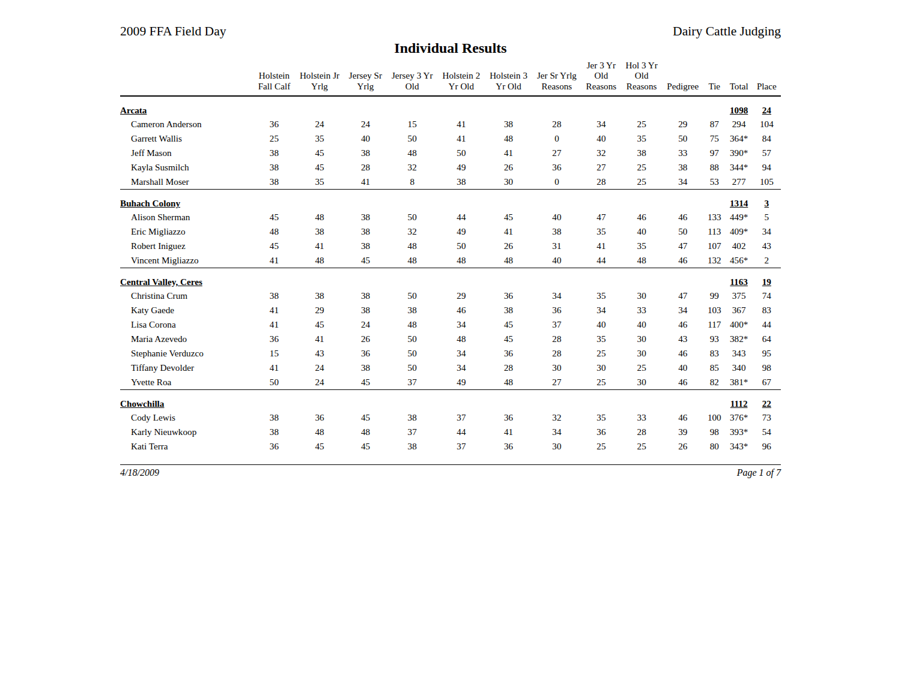2009 FFA Field Day
Dairy Cattle Judging
Individual Results
| | Holstein Fall Calf | Holstein Jr Yrlg | Jersey Sr Yrlg | Jersey 3 Yr Old | Holstein 2 Yr Old | Holstein 3 Yr Old | Jer Sr Yrlg Reasons | Jer 3 Yr Old Reasons | Hol 3 Yr Old Reasons | Pedigree | Tie | Total | Place |
| --- | --- | --- | --- | --- | --- | --- | --- | --- | --- | --- | --- | --- | --- |
| Arcata | | | | | | | | | | | | 1098 | 24 |
| Cameron Anderson | 36 | 24 | 24 | 15 | 41 | 38 | 28 | 34 | 25 | 29 | 87 | 294 | 104 |
| Garrett Wallis | 25 | 35 | 40 | 50 | 41 | 48 | 0 | 40 | 35 | 50 | 75 | 364 * | 84 |
| Jeff Mason | 38 | 45 | 38 | 48 | 50 | 41 | 27 | 32 | 38 | 33 | 97 | 390 * | 57 |
| Kayla Susmilch | 38 | 45 | 28 | 32 | 49 | 26 | 36 | 27 | 25 | 38 | 88 | 344 * | 94 |
| Marshall Moser | 38 | 35 | 41 | 8 | 38 | 30 | 0 | 28 | 25 | 34 | 53 | 277 | 105 |
| Buhach Colony | | | | | | | | | | | | 1314 | 3 |
| Alison Sherman | 45 | 48 | 38 | 50 | 44 | 45 | 40 | 47 | 46 | 46 | 133 | 449 * | 5 |
| Eric Migliazzo | 48 | 38 | 38 | 32 | 49 | 41 | 38 | 35 | 40 | 50 | 113 | 409 * | 34 |
| Robert Iniguez | 45 | 41 | 38 | 48 | 50 | 26 | 31 | 41 | 35 | 47 | 107 | 402 | 43 |
| Vincent Migliazzo | 41 | 48 | 45 | 48 | 48 | 48 | 40 | 44 | 48 | 46 | 132 | 456 * | 2 |
| Central Valley, Ceres | | | | | | | | | | | | 1163 | 19 |
| Christina Crum | 38 | 38 | 38 | 50 | 29 | 36 | 34 | 35 | 30 | 47 | 99 | 375 | 74 |
| Katy Gaede | 41 | 29 | 38 | 38 | 46 | 38 | 36 | 34 | 33 | 34 | 103 | 367 | 83 |
| Lisa Corona | 41 | 45 | 24 | 48 | 34 | 45 | 37 | 40 | 40 | 46 | 117 | 400 * | 44 |
| Maria Azevedo | 36 | 41 | 26 | 50 | 48 | 45 | 28 | 35 | 30 | 43 | 93 | 382 * | 64 |
| Stephanie Verduzco | 15 | 43 | 36 | 50 | 34 | 36 | 28 | 25 | 30 | 46 | 83 | 343 | 95 |
| Tiffany Devolder | 41 | 24 | 38 | 50 | 34 | 28 | 30 | 30 | 25 | 40 | 85 | 340 | 98 |
| Yvette Roa | 50 | 24 | 45 | 37 | 49 | 48 | 27 | 25 | 30 | 46 | 82 | 381 * | 67 |
| Chowchilla | | | | | | | | | | | | 1112 | 22 |
| Cody Lewis | 38 | 36 | 45 | 38 | 37 | 36 | 32 | 35 | 33 | 46 | 100 | 376 * | 73 |
| Karly Nieuwkoop | 38 | 48 | 48 | 37 | 44 | 41 | 34 | 36 | 28 | 39 | 98 | 393 * | 54 |
| Kati Terra | 36 | 45 | 45 | 38 | 37 | 36 | 30 | 25 | 25 | 26 | 80 | 343 * | 96 |
4/18/2009
Page 1 of 7